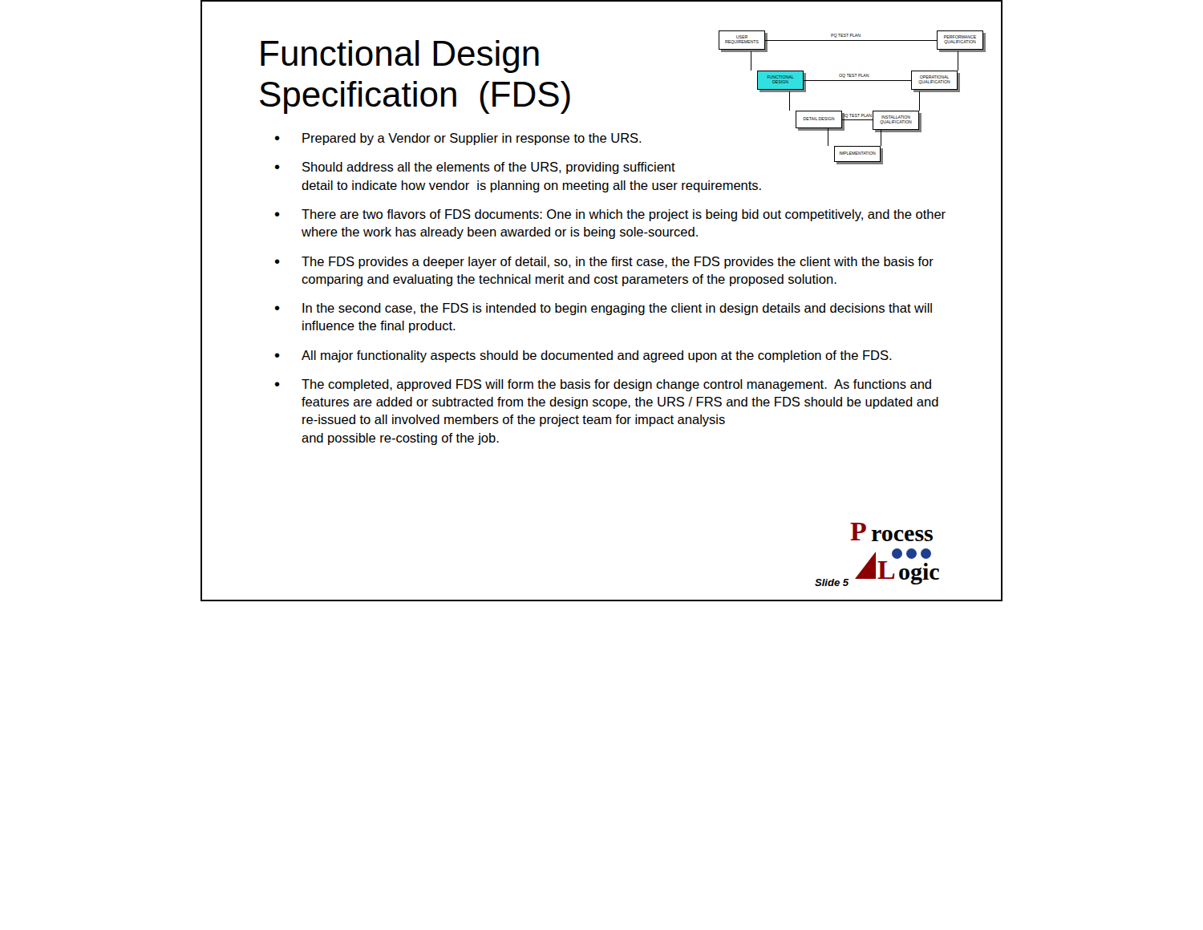Functional Design
Specification (FDS)
USER
REQUIREMENTS
FUNCTIONAL
DESIGN
DETAIL DESIGN
IMPLEMENTATION
PERFORMANCE
QUALIFICATION
OPERATIONAL
QUALIFICATION
INSTALLATION
QUALIFICATION
PQ TEST PLAN
OQ TEST PLAN
IQ TEST PLAN
Prepared by a Vendor or Supplier in response to the URS.
Should address all the elements of the URS, providing sufficient
detail to indicate how vendor is planning on meeting all the user requirements.
There are two flavors of FDS documents: One in which the project is being bid out competitively, and the other where the work has already been awarded or is being sole-sourced.
The FDS provides a deeper layer of detail, so, in the first case, the FDS provides the client with the basis for comparing and evaluating the technical merit and cost parameters of the proposed solution.
In the second case, the FDS is intended to begin engaging the client in design details and decisions that will influence the final product.
All major functionality aspects should be documented and agreed upon at the completion of the FDS.
The completed, approved FDS will form the basis for design change control management. As functions and features are added or subtracted from the design scope, the URS / FRS and the FDS should be updated and
re-issued to all involved members of the project team for impact analysis
and possible re-costing of the job.
Slide 5
P rocess L ogic